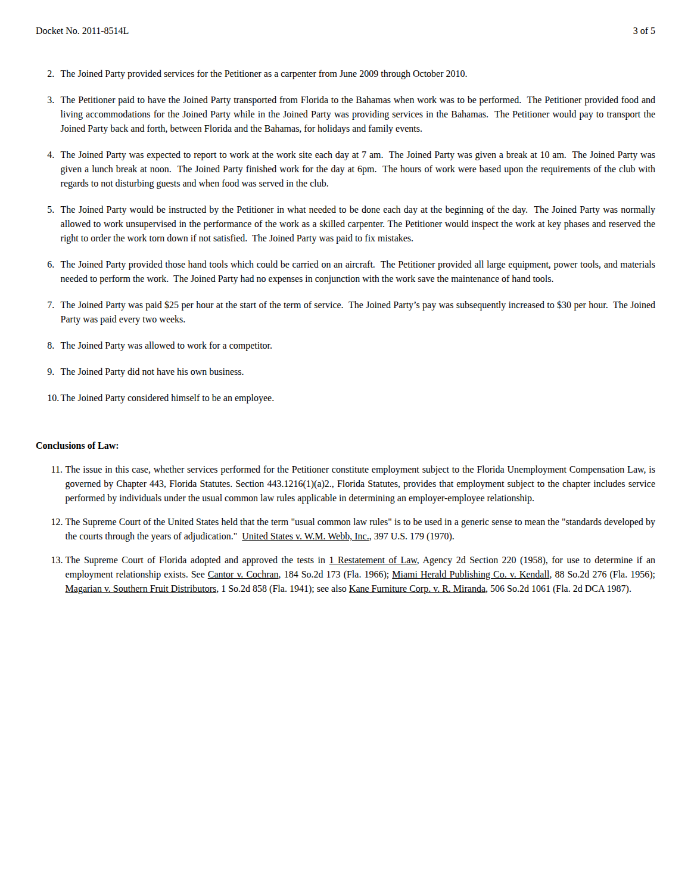Docket No. 2011-8514L
3 of 5
2. The Joined Party provided services for the Petitioner as a carpenter from June 2009 through October 2010.
3. The Petitioner paid to have the Joined Party transported from Florida to the Bahamas when work was to be performed. The Petitioner provided food and living accommodations for the Joined Party while in the Joined Party was providing services in the Bahamas. The Petitioner would pay to transport the Joined Party back and forth, between Florida and the Bahamas, for holidays and family events.
4. The Joined Party was expected to report to work at the work site each day at 7 am. The Joined Party was given a break at 10 am. The Joined Party was given a lunch break at noon. The Joined Party finished work for the day at 6pm. The hours of work were based upon the requirements of the club with regards to not disturbing guests and when food was served in the club.
5. The Joined Party would be instructed by the Petitioner in what needed to be done each day at the beginning of the day. The Joined Party was normally allowed to work unsupervised in the performance of the work as a skilled carpenter. The Petitioner would inspect the work at key phases and reserved the right to order the work torn down if not satisfied. The Joined Party was paid to fix mistakes.
6. The Joined Party provided those hand tools which could be carried on an aircraft. The Petitioner provided all large equipment, power tools, and materials needed to perform the work. The Joined Party had no expenses in conjunction with the work save the maintenance of hand tools.
7. The Joined Party was paid $25 per hour at the start of the term of service. The Joined Party’s pay was subsequently increased to $30 per hour. The Joined Party was paid every two weeks.
8. The Joined Party was allowed to work for a competitor.
9. The Joined Party did not have his own business.
10. The Joined Party considered himself to be an employee.
Conclusions of Law:
11. The issue in this case, whether services performed for the Petitioner constitute employment subject to the Florida Unemployment Compensation Law, is governed by Chapter 443, Florida Statutes. Section 443.1216(1)(a)2., Florida Statutes, provides that employment subject to the chapter includes service performed by individuals under the usual common law rules applicable in determining an employer-employee relationship.
12. The Supreme Court of the United States held that the term "usual common law rules" is to be used in a generic sense to mean the "standards developed by the courts through the years of adjudication." United States v. W.M. Webb, Inc., 397 U.S. 179 (1970).
13. The Supreme Court of Florida adopted and approved the tests in 1 Restatement of Law, Agency 2d Section 220 (1958), for use to determine if an employment relationship exists. See Cantor v. Cochran, 184 So.2d 173 (Fla. 1966); Miami Herald Publishing Co. v. Kendall, 88 So.2d 276 (Fla. 1956); Magarian v. Southern Fruit Distributors, 1 So.2d 858 (Fla. 1941); see also Kane Furniture Corp. v. R. Miranda, 506 So.2d 1061 (Fla. 2d DCA 1987).